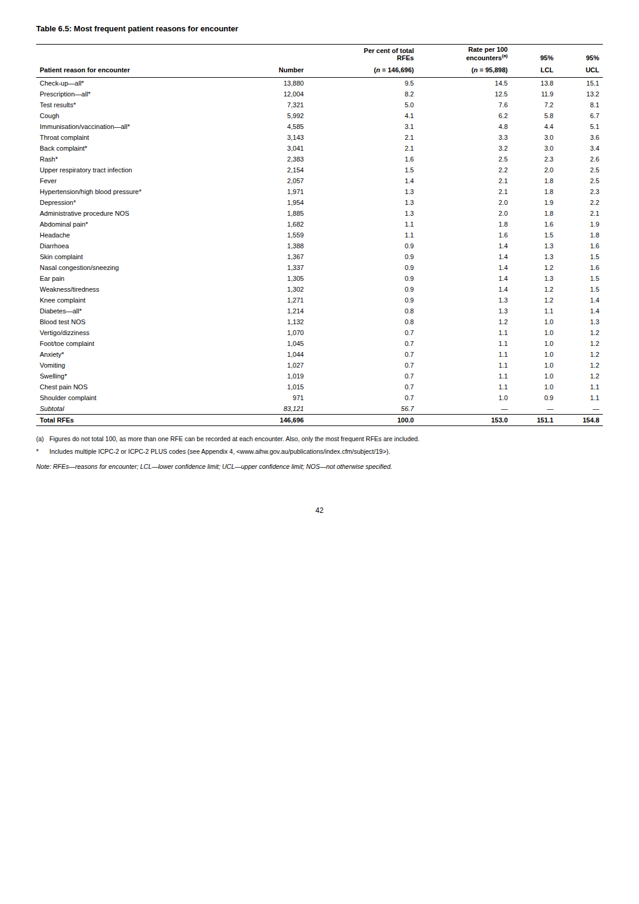Table 6.5: Most frequent patient reasons for encounter
| | | Per cent of total RFEs | Rate per 100 encounters (a) | 95% | 95% |
| --- | --- | --- | --- | --- | --- |
| Patient reason for encounter | Number | ( n = 146,696) | ( n = 95,898) | LCL | UCL |
| Check-up—all* | 13,880 | 9.5 | 14.5 | 13.8 | 15.1 |
| Prescription—all* | 12,004 | 8.2 | 12.5 | 11.9 | 13.2 |
| Test results* | 7,321 | 5.0 | 7.6 | 7.2 | 8.1 |
| Cough | 5,992 | 4.1 | 6.2 | 5.8 | 6.7 |
| Immunisation/vaccination—all* | 4,585 | 3.1 | 4.8 | 4.4 | 5.1 |
| Throat complaint | 3,143 | 2.1 | 3.3 | 3.0 | 3.6 |
| Back complaint* | 3,041 | 2.1 | 3.2 | 3.0 | 3.4 |
| Rash* | 2,383 | 1.6 | 2.5 | 2.3 | 2.6 |
| Upper respiratory tract infection | 2,154 | 1.5 | 2.2 | 2.0 | 2.5 |
| Fever | 2,057 | 1.4 | 2.1 | 1.8 | 2.5 |
| Hypertension/high blood pressure* | 1,971 | 1.3 | 2.1 | 1.8 | 2.3 |
| Depression* | 1,954 | 1.3 | 2.0 | 1.9 | 2.2 |
| Administrative procedure NOS | 1,885 | 1.3 | 2.0 | 1.8 | 2.1 |
| Abdominal pain* | 1,682 | 1.1 | 1.8 | 1.6 | 1.9 |
| Headache | 1,559 | 1.1 | 1.6 | 1.5 | 1.8 |
| Diarrhoea | 1,388 | 0.9 | 1.4 | 1.3 | 1.6 |
| Skin complaint | 1,367 | 0.9 | 1.4 | 1.3 | 1.5 |
| Nasal congestion/sneezing | 1,337 | 0.9 | 1.4 | 1.2 | 1.6 |
| Ear pain | 1,305 | 0.9 | 1.4 | 1.3 | 1.5 |
| Weakness/tiredness | 1,302 | 0.9 | 1.4 | 1.2 | 1.5 |
| Knee complaint | 1,271 | 0.9 | 1.3 | 1.2 | 1.4 |
| Diabetes—all* | 1,214 | 0.8 | 1.3 | 1.1 | 1.4 |
| Blood test NOS | 1,132 | 0.8 | 1.2 | 1.0 | 1.3 |
| Vertigo/dizziness | 1,070 | 0.7 | 1.1 | 1.0 | 1.2 |
| Foot/toe complaint | 1,045 | 0.7 | 1.1 | 1.0 | 1.2 |
| Anxiety* | 1,044 | 0.7 | 1.1 | 1.0 | 1.2 |
| Vomiting | 1,027 | 0.7 | 1.1 | 1.0 | 1.2 |
| Swelling* | 1,019 | 0.7 | 1.1 | 1.0 | 1.2 |
| Chest pain NOS | 1,015 | 0.7 | 1.1 | 1.0 | 1.1 |
| Shoulder complaint | 971 | 0.7 | 1.0 | 0.9 | 1.1 |
| Subtotal | 83,121 | 56.7 | — | — | — |
| Total RFEs | 146,696 | 100.0 | 153.0 | 151.1 | 154.8 |
(a) Figures do not total 100, as more than one RFE can be recorded at each encounter. Also, only the most frequent RFEs are included.
*Includes multiple ICPC-2 or ICPC-2 PLUS codes (see Appendix 4, <www.aihw.gov.au/publications/index.cfm/subject/19>).
Note: RFEs—reasons for encounter; LCL—lower confidence limit; UCL—upper confidence limit; NOS—not otherwise specified.
42